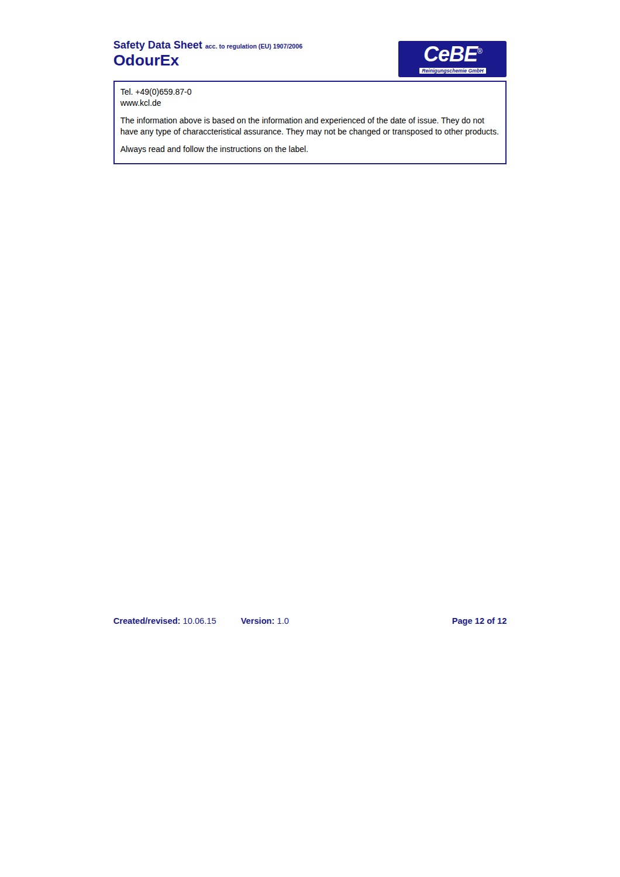Safety Data Sheet acc. to regulation (EU) 1907/2006
OdourEx
CeBE®
Reinigungschemie GmbH
Tel. +49(0)659.87-0
www.kcl.de
The information above is based on the information and experienced of the date of issue. They do not have any type of characcteristical assurance. They may not be changed or transposed to other products.
Always read and follow the instructions on the label.
Created/revised: 10.06.15
Version: 1.0
Page 12 of 12